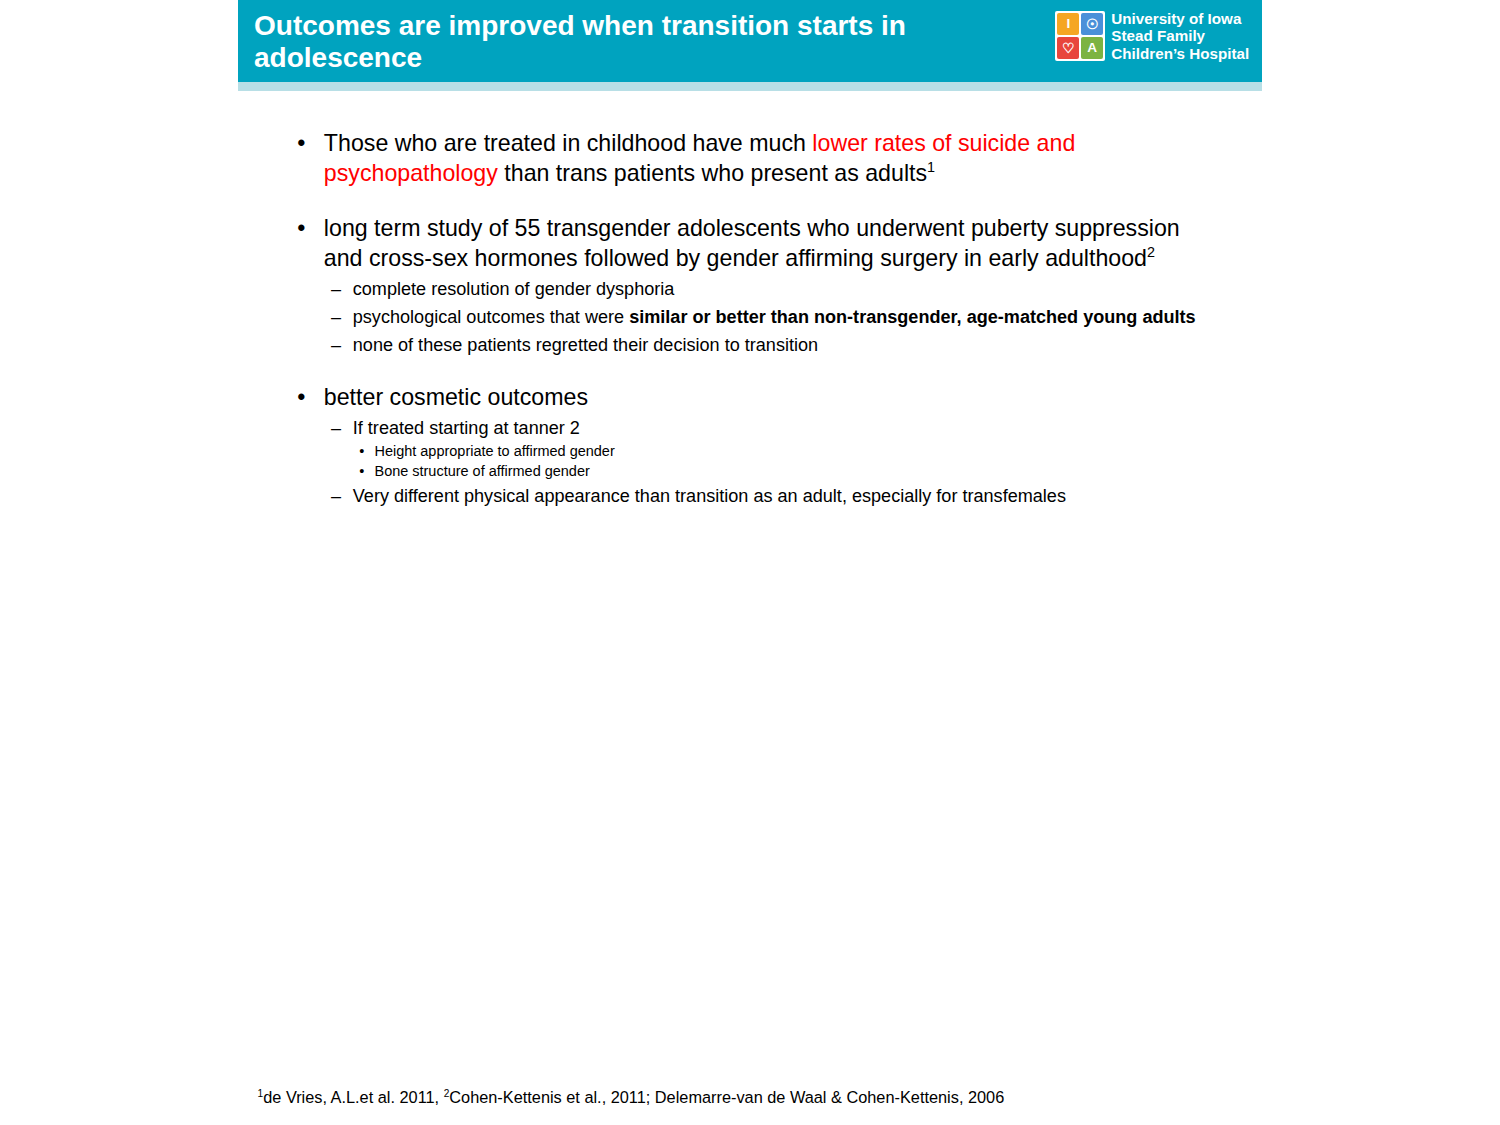Outcomes are improved when transition starts in adolescence
I
☉
♡
A
University of Iowa
Stead Family
Children’s Hospital
Those who are treated in childhood have much lower rates of suicide and psychopathology than trans patients who present as adults1
long term study of 55 transgender adolescents who underwent puberty suppression and cross-sex hormones followed by gender affirming surgery in early adulthood2
complete resolution of gender dysphoria
psychological outcomes that were similar or better than non-transgender, age-matched young adults
none of these patients regretted their decision to transition
better cosmetic outcomes
If treated starting at tanner 2
Height appropriate to affirmed gender
Bone structure of affirmed gender
Very different physical appearance than transition as an adult, especially for transfemales
1de Vries, A.L.et al. 2011, 2Cohen-Kettenis et al., 2011; Delemarre-van de Waal & Cohen-Kettenis, 2006